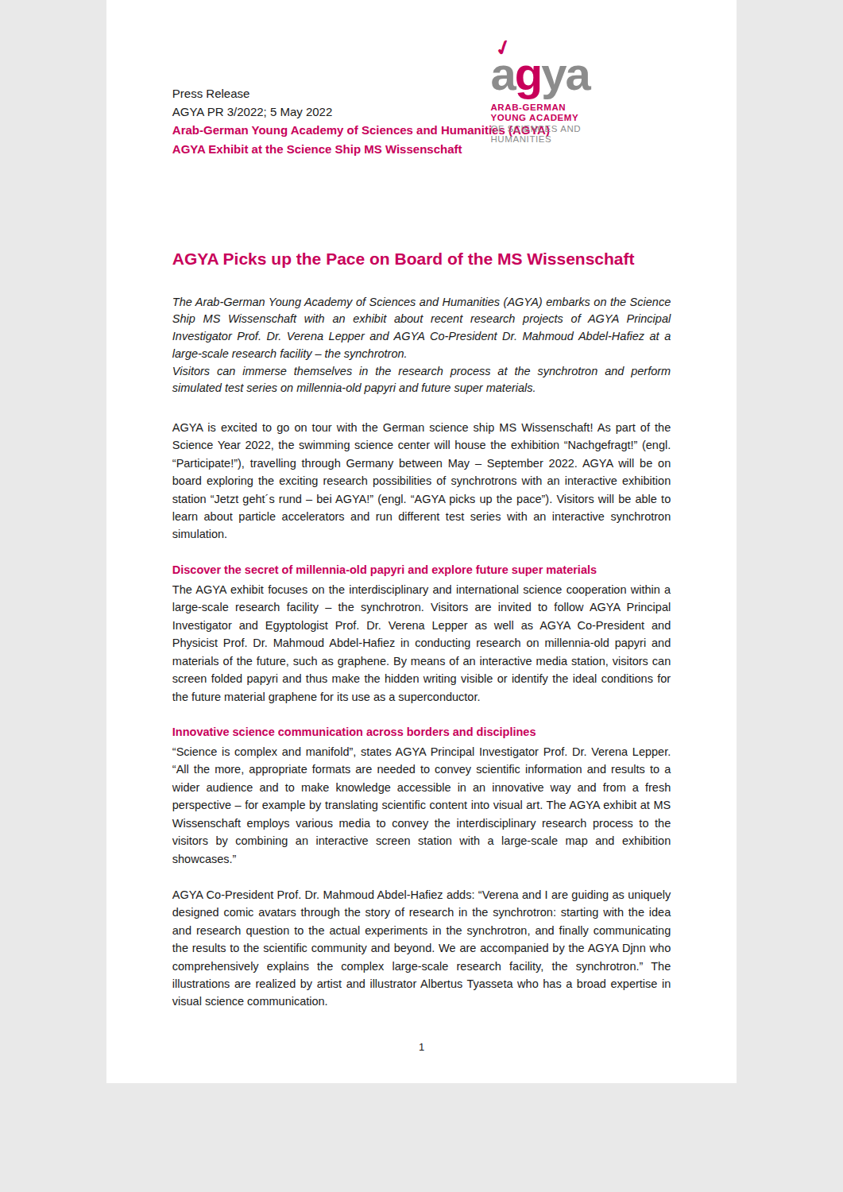✓agya
ARAB-GERMAN
YOUNG ACADEMY
OF SCIENCES AND
HUMANITIES
Press Release
AGYA PR 3/2022; 5 May 2022
Arab-German Young Academy of Sciences and Humanities (AGYA)
AGYA Exhibit at the Science Ship MS Wissenschaft
AGYA Picks up the Pace on Board of the MS Wissenschaft
The Arab-German Young Academy of Sciences and Humanities (AGYA) embarks on the Science Ship MS Wissenschaft with an exhibit about recent research projects of AGYA Principal Investigator Prof. Dr. Verena Lepper and AGYA Co-President Dr. Mahmoud Abdel-Hafiez at a large-scale research facility – the synchrotron.
Visitors can immerse themselves in the research process at the synchrotron and perform simulated test series on millennia-old papyri and future super materials.
AGYA is excited to go on tour with the German science ship MS Wissenschaft! As part of the Science Year 2022, the swimming science center will house the exhibition “Nachgefragt!” (engl. “Participate!”), travelling through Germany between May – September 2022. AGYA will be on board exploring the exciting research possibilities of synchrotrons with an interactive exhibition station “Jetzt geht´s rund – bei AGYA!” (engl. “AGYA picks up the pace”). Visitors will be able to learn about particle accelerators and run different test series with an interactive synchrotron simulation.
Discover the secret of millennia-old papyri and explore future super materials
The AGYA exhibit focuses on the interdisciplinary and international science cooperation within a large-scale research facility – the synchrotron. Visitors are invited to follow AGYA Principal Investigator and Egyptologist Prof. Dr. Verena Lepper as well as AGYA Co-President and Physicist Prof. Dr. Mahmoud Abdel-Hafiez in conducting research on millennia-old papyri and materials of the future, such as graphene. By means of an interactive media station, visitors can screen folded papyri and thus make the hidden writing visible or identify the ideal conditions for the future material graphene for its use as a superconductor.
Innovative science communication across borders and disciplines
“Science is complex and manifold”, states AGYA Principal Investigator Prof. Dr. Verena Lepper. “All the more, appropriate formats are needed to convey scientific information and results to a wider audience and to make knowledge accessible in an innovative way and from a fresh perspective – for example by translating scientific content into visual art. The AGYA exhibit at MS Wissenschaft employs various media to convey the interdisciplinary research process to the visitors by combining an interactive screen station with a large-scale map and exhibition showcases.”
AGYA Co-President Prof. Dr. Mahmoud Abdel-Hafiez adds: “Verena and I are guiding as uniquely designed comic avatars through the story of research in the synchrotron: starting with the idea and research question to the actual experiments in the synchrotron, and finally communicating the results to the scientific community and beyond. We are accompanied by the AGYA Djnn who comprehensively explains the complex large-scale research facility, the synchrotron.” The illustrations are realized by artist and illustrator Albertus Tyasseta who has a broad expertise in visual science communication.
1